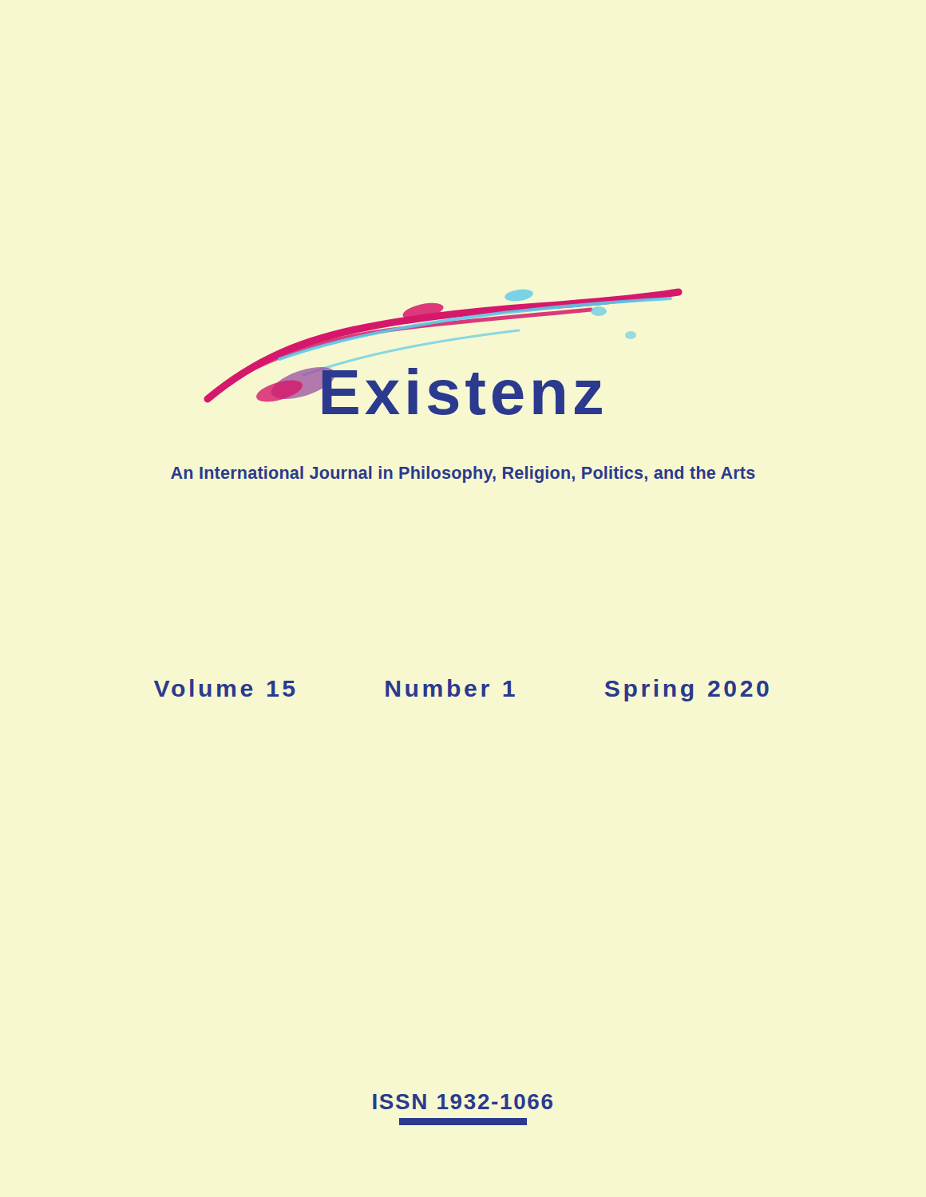Existenz
An International Journal in Philosophy, Religion, Politics, and the Arts
Volume 15 Number 1 Spring 2020
ISSN 1932-1066